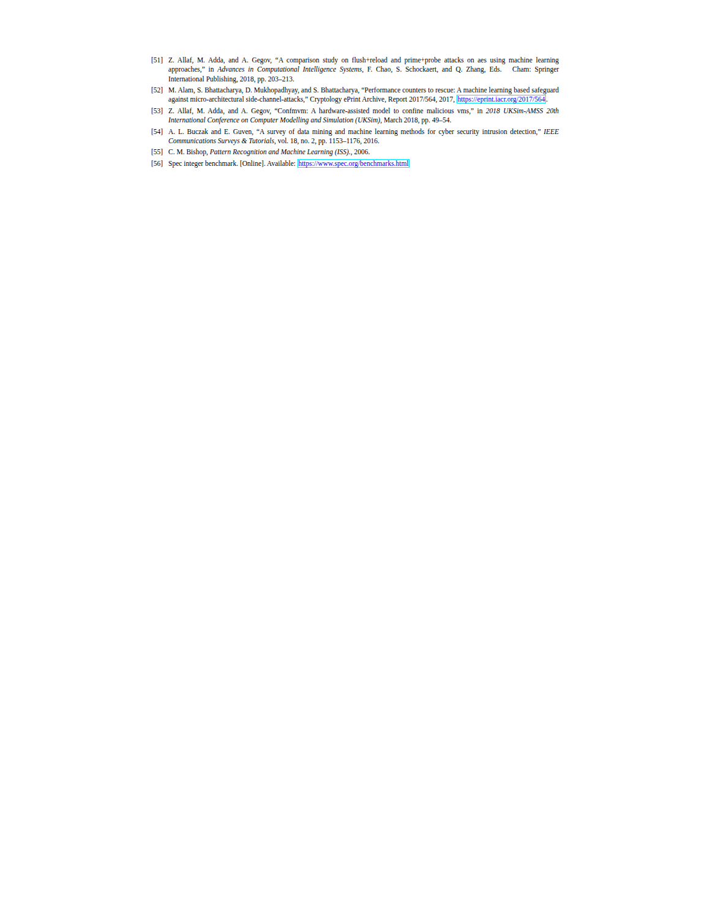[51] Z. Allaf, M. Adda, and A. Gegov, “A comparison study on flush+reload and prime+probe attacks on aes using machine learning approaches,” in Advances in Computational Intelligence Systems, F. Chao, S. Schockaert, and Q. Zhang, Eds. Cham: Springer International Publishing, 2018, pp. 203–213.
[52] M. Alam, S. Bhattacharya, D. Mukhopadhyay, and S. Bhattacharya, “Performance counters to rescue: A machine learning based safeguard against micro-architectural side-channel-attacks,” Cryptology ePrint Archive, Report 2017/564, 2017, https://eprint.iacr.org/2017/564.
[53] Z. Allaf, M. Adda, and A. Gegov, “Confmvm: A hardware-assisted model to confine malicious vms,” in 2018 UKSim-AMSS 20th International Conference on Computer Modelling and Simulation (UKSim), March 2018, pp. 49–54.
[54] A. L. Buczak and E. Guven, “A survey of data mining and machine learning methods for cyber security intrusion detection,” IEEE Communications Surveys & Tutorials, vol. 18, no. 2, pp. 1153–1176, 2016.
[55] C. M. Bishop, Pattern Recognition and Machine Learning (ISS)., 2006.
[56] Spec integer benchmark. [Online]. Available: https://www.spec.org/benchmarks.html